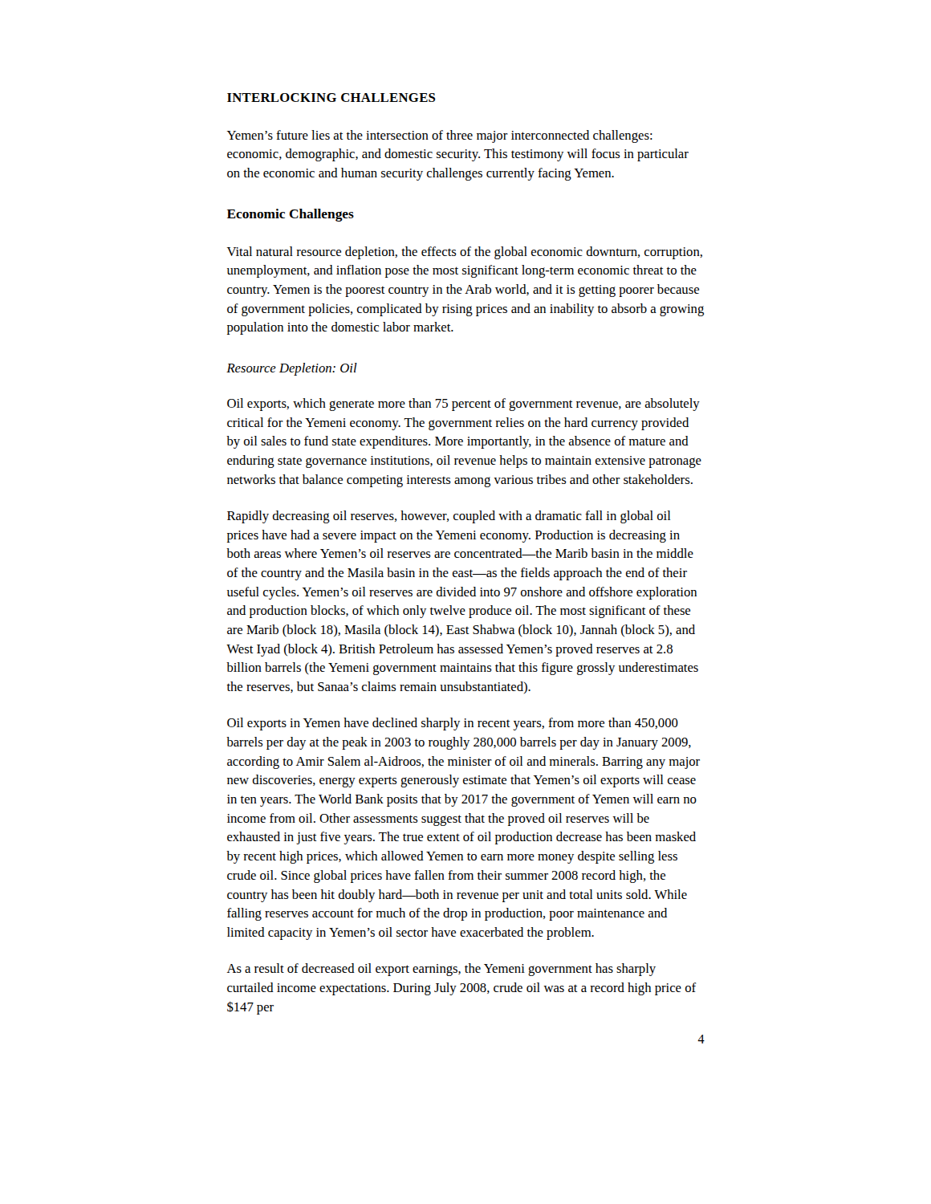INTERLOCKING CHALLENGES
Yemen’s future lies at the intersection of three major interconnected challenges: economic, demographic, and domestic security. This testimony will focus in particular on the economic and human security challenges currently facing Yemen.
Economic Challenges
Vital natural resource depletion, the effects of the global economic downturn, corruption, unemployment, and inflation pose the most significant long-term economic threat to the country. Yemen is the poorest country in the Arab world, and it is getting poorer because of government policies, complicated by rising prices and an inability to absorb a growing population into the domestic labor market.
Resource Depletion: Oil
Oil exports, which generate more than 75 percent of government revenue, are absolutely critical for the Yemeni economy. The government relies on the hard currency provided by oil sales to fund state expenditures. More importantly, in the absence of mature and enduring state governance institutions, oil revenue helps to maintain extensive patronage networks that balance competing interests among various tribes and other stakeholders.
Rapidly decreasing oil reserves, however, coupled with a dramatic fall in global oil prices have had a severe impact on the Yemeni economy. Production is decreasing in both areas where Yemen’s oil reserves are concentrated—the Marib basin in the middle of the country and the Masila basin in the east—as the fields approach the end of their useful cycles. Yemen’s oil reserves are divided into 97 onshore and offshore exploration and production blocks, of which only twelve produce oil. The most significant of these are Marib (block 18), Masila (block 14), East Shabwa (block 10), Jannah (block 5), and West Iyad (block 4). British Petroleum has assessed Yemen’s proved reserves at 2.8 billion barrels (the Yemeni government maintains that this figure grossly underestimates the reserves, but Sanaa’s claims remain unsubstantiated).
Oil exports in Yemen have declined sharply in recent years, from more than 450,000 barrels per day at the peak in 2003 to roughly 280,000 barrels per day in January 2009, according to Amir Salem al-Aidroos, the minister of oil and minerals. Barring any major new discoveries, energy experts generously estimate that Yemen’s oil exports will cease in ten years. The World Bank posits that by 2017 the government of Yemen will earn no income from oil. Other assessments suggest that the proved oil reserves will be exhausted in just five years. The true extent of oil production decrease has been masked by recent high prices, which allowed Yemen to earn more money despite selling less crude oil. Since global prices have fallen from their summer 2008 record high, the country has been hit doubly hard—both in revenue per unit and total units sold. While falling reserves account for much of the drop in production, poor maintenance and limited capacity in Yemen’s oil sector have exacerbated the problem.
As a result of decreased oil export earnings, the Yemeni government has sharply curtailed income expectations. During July 2008, crude oil was at a record high price of $147 per
4